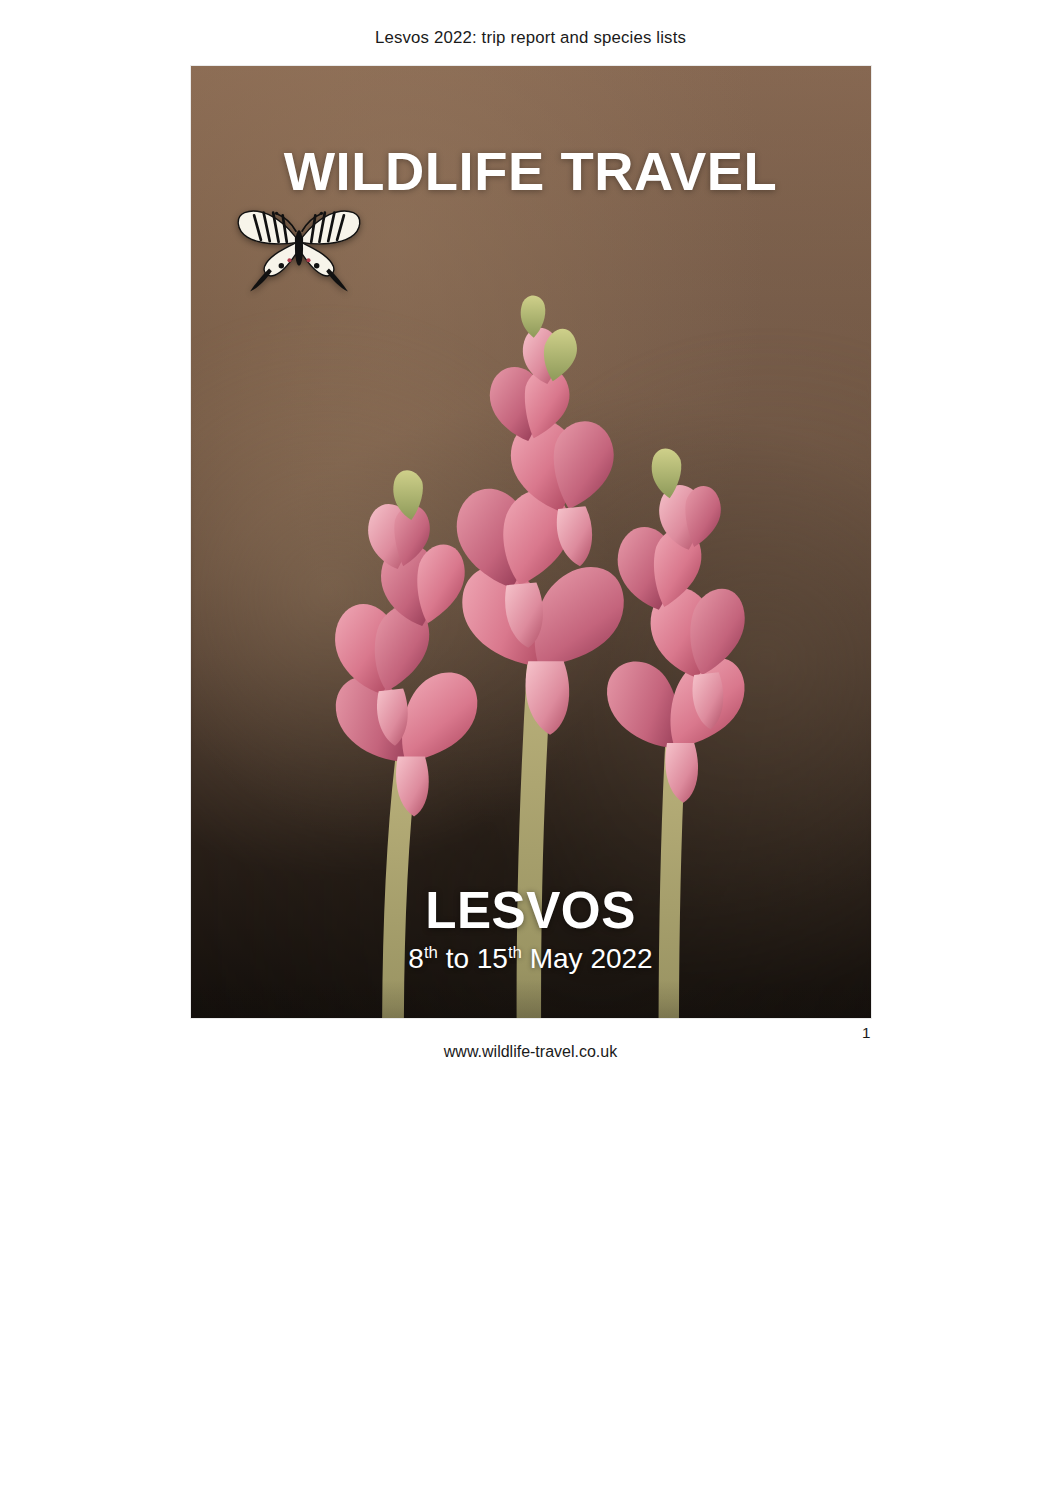Lesvos 2022: trip report and species lists
WILDLIFE TRAVEL
LESVOS
8th to 15th May 2022
1
www.wildlife-travel.co.uk